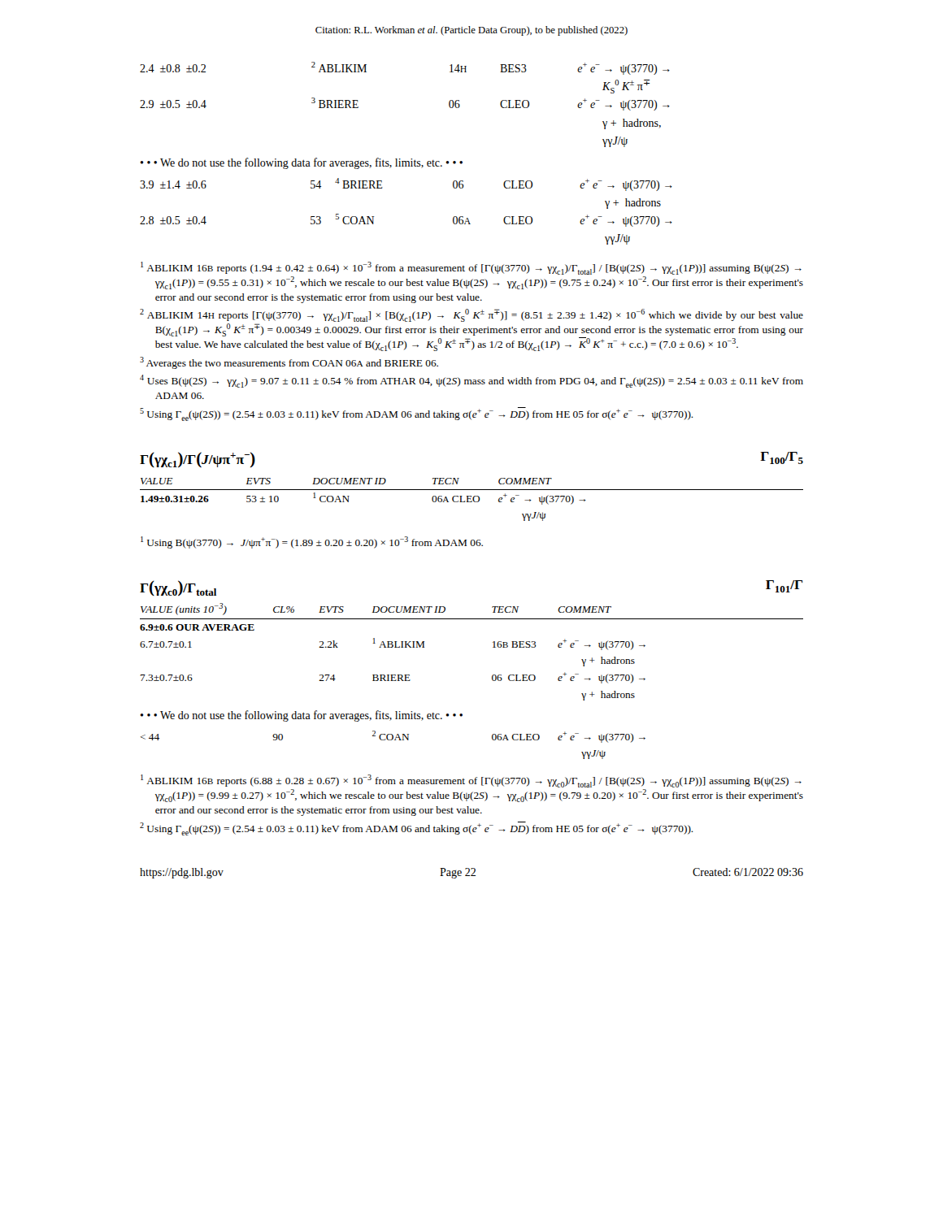Citation: R.L. Workman et al. (Particle Data Group), to be published (2022)
| 2.4 ±0.8 ±0.2 | | 2 ABLIKIM | 14 H | BES3 | e + e − → ψ(3770) → |
| | | | | | K S 0 K ± π ∓ |
| 2.9 ±0.5 ±0.4 | | 3 BRIERE | 06 | CLEO | e + e − → ψ(3770) → |
| | | | | | γ + hadrons, |
| | | | | | γγ J /ψ |
• • • We do not use the following data for averages, fits, limits, etc. • • •
| 3.9 ±1.4 ±0.6 | 54 | 4 BRIERE | 06 | CLEO | e + e − → ψ(3770) → |
| | | | | | γ + hadrons |
| 2.8 ±0.5 ±0.4 | 53 | 5 COAN | 06 A | CLEO | e + e − → ψ(3770) → |
| | | | | | γγ J /ψ |
1 ABLIKIM 16B reports (1.94 ± 0.42 ± 0.64) × 10−3 from a measurement of [Γ(ψ(3770) → γχc1)/Γtotal] / [B(ψ(2S) → γχc1(1P))] assuming B(ψ(2S) → γχc1(1P)) = (9.55 ± 0.31) × 10−2, which we rescale to our best value B(ψ(2S) → γχc1(1P)) = (9.75 ± 0.24) × 10−2. Our first error is their experiment's error and our second error is the systematic error from using our best value.
2 ABLIKIM 14H reports [Γ(ψ(3770) → γχc1)/Γtotal] × [B(χc1(1P) → KS0 K± π∓)] = (8.51 ± 2.39 ± 1.42) × 10−6 which we divide by our best value B(χc1(1P) → KS0 K± π∓) = 0.00349 ± 0.00029. Our first error is their experiment's error and our second error is the systematic error from using our best value. We have calculated the best value of B(χc1(1P) → KS0 K± π∓) as 1/2 of B(χc1(1P) → K0 K+ π− + c.c.) = (7.0 ± 0.6) × 10−3.
3 Averages the two measurements from COAN 06A and BRIERE 06.
4 Uses B(ψ(2S) → γχc1) = 9.07 ± 0.11 ± 0.54 % from ATHAR 04, ψ(2S) mass and width from PDG 04, and Γee(ψ(2S)) = 2.54 ± 0.03 ± 0.11 keV from ADAM 06.
5 Using Γee(ψ(2S)) = (2.54 ± 0.03 ± 0.11) keV from ADAM 06 and taking σ(e+ e− → DD) from HE 05 for σ(e+ e− → ψ(3770)).
Γ100/Γ5 Γ(γχc1)/Γ(J/ψπ+π−)
| VALUE | EVTS | DOCUMENT ID | TECN | COMMENT |
| 1.49±0.31±0.26 | 53 ± 10 | 1 COAN | 06 A CLEO | e + e − → ψ(3770) → |
| | | | | γγ J /ψ |
1 Using B(ψ(3770) → J/ψπ+π−) = (1.89 ± 0.20 ± 0.20) × 10−3 from ADAM 06.
Γ101/Γ Γ(γχc0)/Γtotal
| VALUE (units 10 −3 ) | CL% | EVTS | DOCUMENT ID | TECN | COMMENT |
| 6.9±0.6 OUR AVERAGE | | | | | |
| 6.7±0.7±0.1 | | 2.2k | 1 ABLIKIM | 16 B BES3 | e + e − → ψ(3770) → |
| | | | | | γ + hadrons |
| 7.3±0.7±0.6 | | 274 | BRIERE | 06 CLEO | e + e − → ψ(3770) → |
| | | | | | γ + hadrons |
• • • We do not use the following data for averages, fits, limits, etc. • • •
| < 44 | 90 | | 2 COAN | 06 A CLEO | e + e − → ψ(3770) → |
| | | | | | γγ J /ψ |
1 ABLIKIM 16B reports (6.88 ± 0.28 ± 0.67) × 10−3 from a measurement of [Γ(ψ(3770) → γχc0)/Γtotal] / [B(ψ(2S) → γχc0(1P))] assuming B(ψ(2S) → γχc0(1P)) = (9.99 ± 0.27) × 10−2, which we rescale to our best value B(ψ(2S) → γχc0(1P)) = (9.79 ± 0.20) × 10−2. Our first error is their experiment's error and our second error is the systematic error from using our best value.
2 Using Γee(ψ(2S)) = (2.54 ± 0.03 ± 0.11) keV from ADAM 06 and taking σ(e+ e− → DD) from HE 05 for σ(e+ e− → ψ(3770)).
https://pdg.lbl.gov Page 22 Created: 6/1/2022 09:36